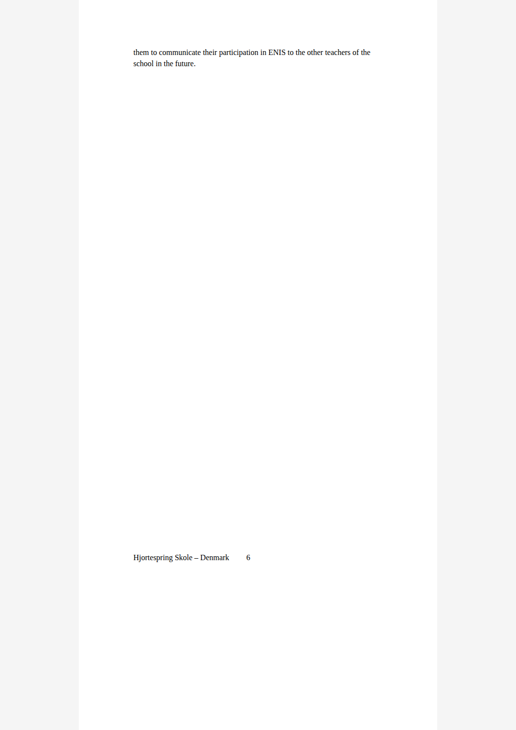them to communicate their participation in ENIS to the other teachers of the school in the future.
Hjortespring Skole – Denmark 6